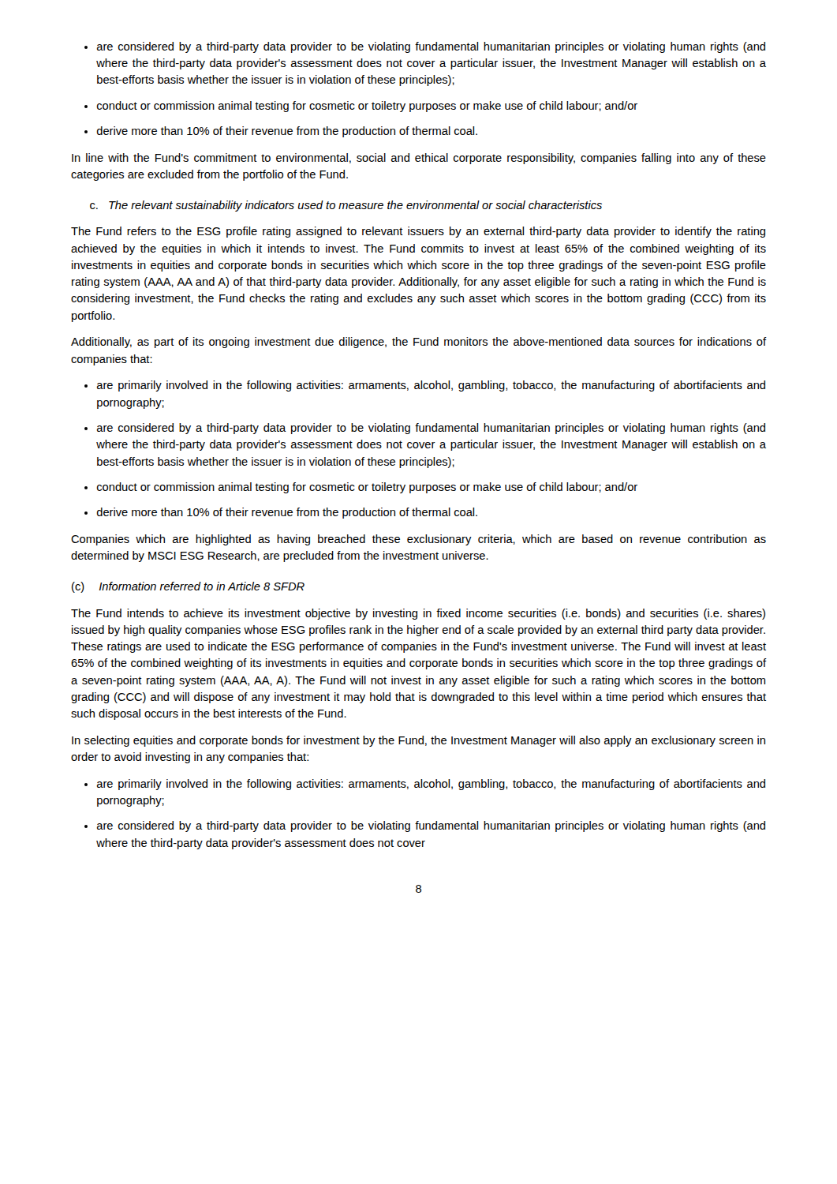are considered by a third-party data provider to be violating fundamental humanitarian principles or violating human rights (and where the third-party data provider's assessment does not cover a particular issuer, the Investment Manager will establish on a best-efforts basis whether the issuer is in violation of these principles);
conduct or commission animal testing for cosmetic or toiletry purposes or make use of child labour; and/or
derive more than 10% of their revenue from the production of thermal coal.
In line with the Fund's commitment to environmental, social and ethical corporate responsibility, companies falling into any of these categories are excluded from the portfolio of the Fund.
c. The relevant sustainability indicators used to measure the environmental or social characteristics
The Fund refers to the ESG profile rating assigned to relevant issuers by an external third-party data provider to identify the rating achieved by the equities in which it intends to invest. The Fund commits to invest at least 65% of the combined weighting of its investments in equities and corporate bonds in securities which which score in the top three gradings of the seven-point ESG profile rating system (AAA, AA and A) of that third-party data provider. Additionally, for any asset eligible for such a rating in which the Fund is considering investment, the Fund checks the rating and excludes any such asset which scores in the bottom grading (CCC) from its portfolio.
Additionally, as part of its ongoing investment due diligence, the Fund monitors the above-mentioned data sources for indications of companies that:
are primarily involved in the following activities: armaments, alcohol, gambling, tobacco, the manufacturing of abortifacients and pornography;
are considered by a third-party data provider to be violating fundamental humanitarian principles or violating human rights (and where the third-party data provider's assessment does not cover a particular issuer, the Investment Manager will establish on a best-efforts basis whether the issuer is in violation of these principles);
conduct or commission animal testing for cosmetic or toiletry purposes or make use of child labour; and/or
derive more than 10% of their revenue from the production of thermal coal.
Companies which are highlighted as having breached these exclusionary criteria, which are based on revenue contribution as determined by MSCI ESG Research, are precluded from the investment universe.
(c) Information referred to in Article 8 SFDR
The Fund intends to achieve its investment objective by investing in fixed income securities (i.e. bonds) and securities (i.e. shares) issued by high quality companies whose ESG profiles rank in the higher end of a scale provided by an external third party data provider. These ratings are used to indicate the ESG performance of companies in the Fund's investment universe. The Fund will invest at least 65% of the combined weighting of its investments in equities and corporate bonds in securities which score in the top three gradings of a seven-point rating system (AAA, AA, A). The Fund will not invest in any asset eligible for such a rating which scores in the bottom grading (CCC) and will dispose of any investment it may hold that is downgraded to this level within a time period which ensures that such disposal occurs in the best interests of the Fund.
In selecting equities and corporate bonds for investment by the Fund, the Investment Manager will also apply an exclusionary screen in order to avoid investing in any companies that:
are primarily involved in the following activities: armaments, alcohol, gambling, tobacco, the manufacturing of abortifacients and pornography;
are considered by a third-party data provider to be violating fundamental humanitarian principles or violating human rights (and where the third-party data provider's assessment does not cover
8